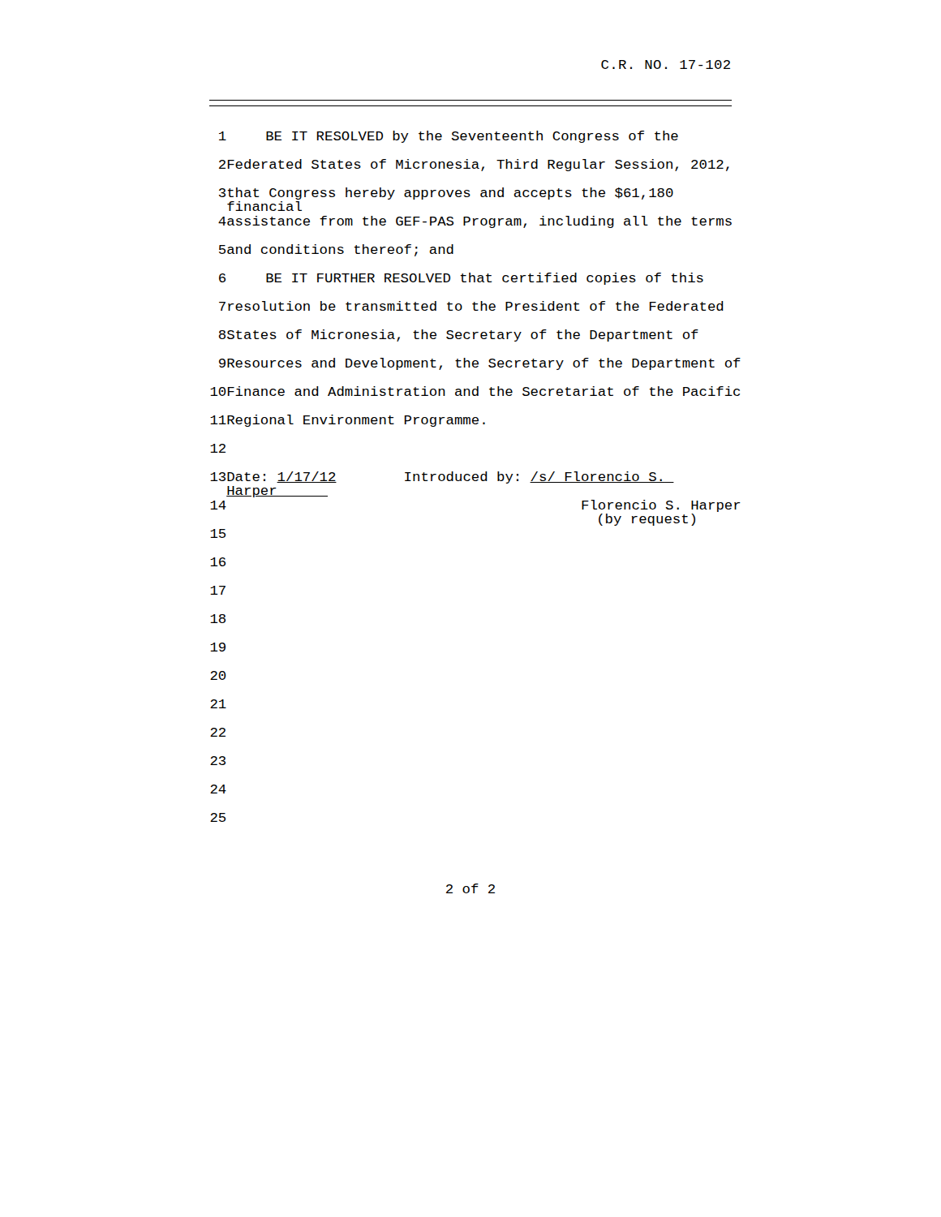C.R. NO. 17-102
| 1 | BE IT RESOLVED by the Seventeenth Congress of the |
| 2 | Federated States of Micronesia, Third Regular Session, 2012, |
| 3 | that Congress hereby approves and accepts the $61,180 financial |
| 4 | assistance from the GEF-PAS Program, including all the terms |
| 5 | and conditions thereof; and |
| 6 | BE IT FURTHER RESOLVED that certified copies of this |
| 7 | resolution be transmitted to the President of the Federated |
| 8 | States of Micronesia, the Secretary of the Department of |
| 9 | Resources and Development, the Secretary of the Department of |
| 10 | Finance and Administration and the Secretariat of the Pacific |
| 11 | Regional Environment Programme. |
| 12 | |
| 13 | Date: 1/17/12 Introduced by: /s/ Florencio S. Harper |
| 14 | Florencio S. Harper (by request) |
| 15 | |
| 16 | |
| 17 | |
| 18 | |
| 19 | |
| 20 | |
| 21 | |
| 22 | |
| 23 | |
| 24 | |
| 25 | |
2 of 2